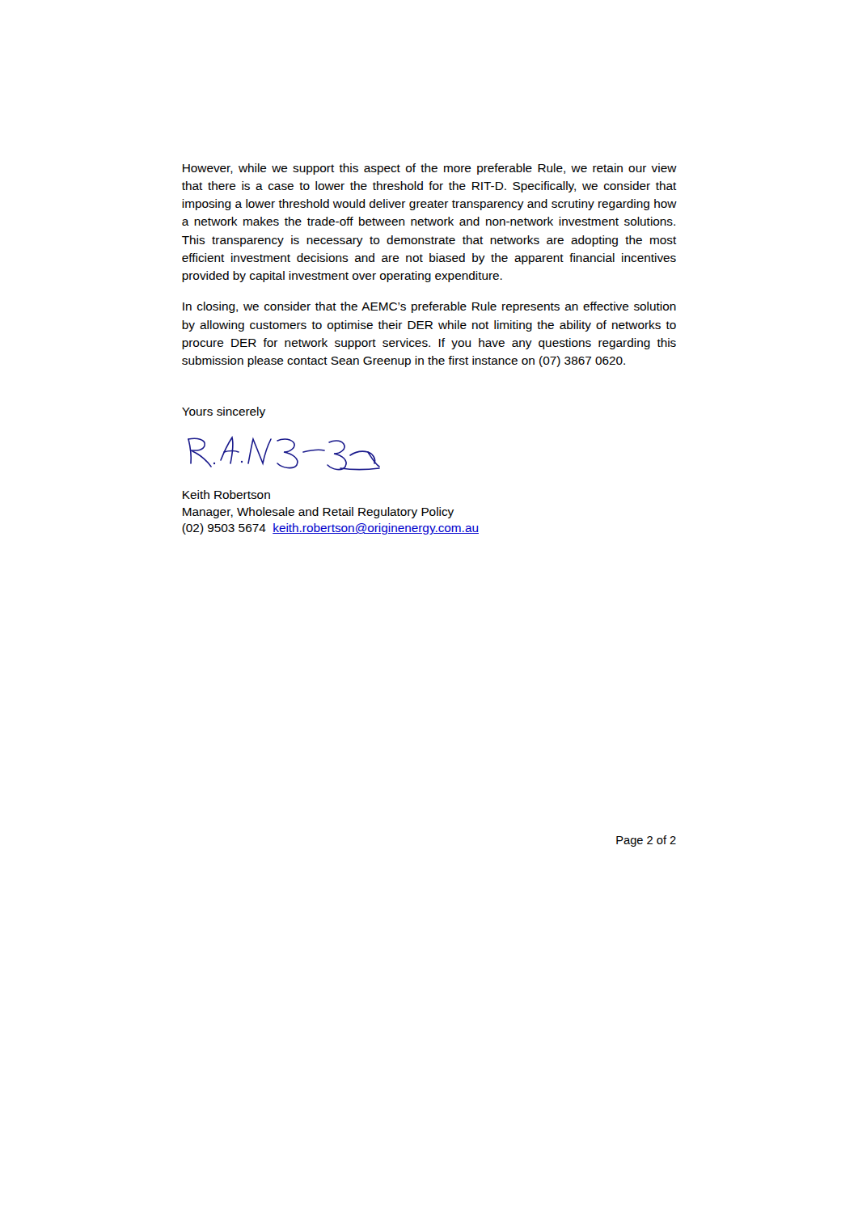However, while we support this aspect of the more preferable Rule, we retain our view that there is a case to lower the threshold for the RIT-D. Specifically, we consider that imposing a lower threshold would deliver greater transparency and scrutiny regarding how a network makes the trade-off between network and non-network investment solutions. This transparency is necessary to demonstrate that networks are adopting the most efficient investment decisions and are not biased by the apparent financial incentives provided by capital investment over operating expenditure.
In closing, we consider that the AEMC’s preferable Rule represents an effective solution by allowing customers to optimise their DER while not limiting the ability of networks to procure DER for network support services. If you have any questions regarding this submission please contact Sean Greenup in the first instance on (07) 3867 0620.
Yours sincerely
Keith Robertson
Manager, Wholesale and Retail Regulatory Policy
(02) 9503 5674 keith.robertson@originenergy.com.au
Page 2 of 2